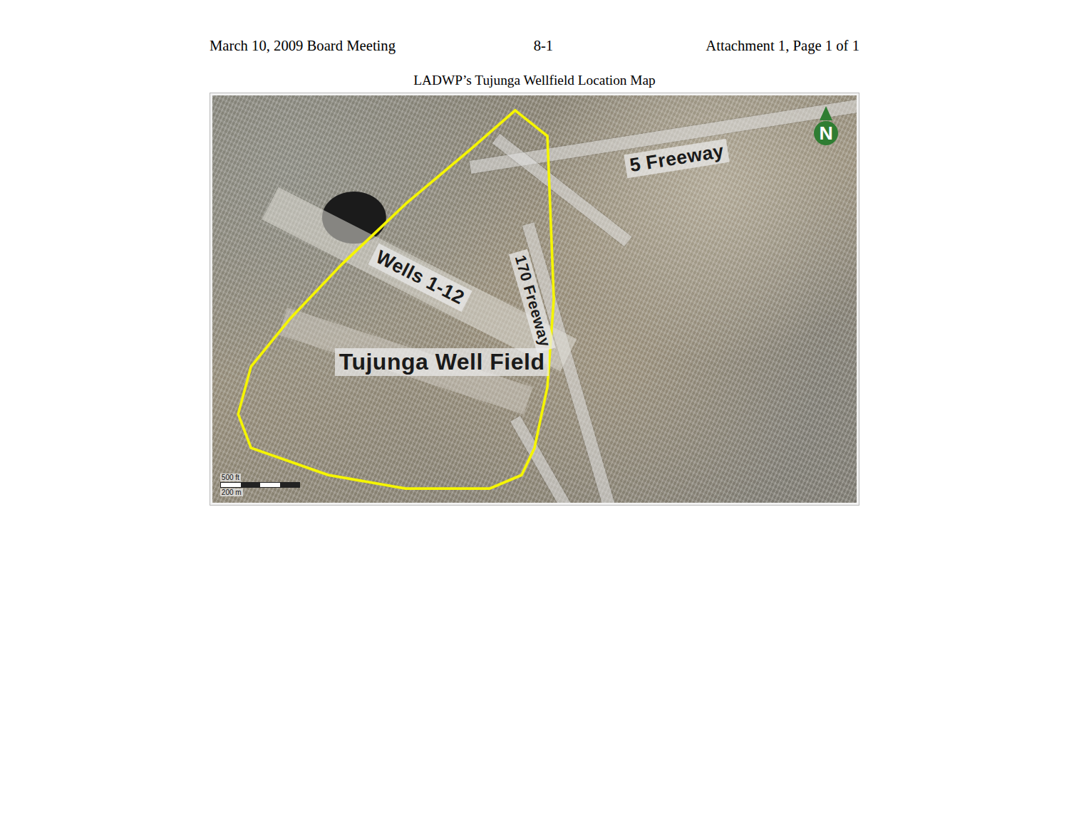March 10, 2009 Board Meeting
8-1
Attachment 1, Page 1 of 1
LADWP’s Tujunga Wellfield Location Map
5 Freeway
170 Freeway
Wells 1-12
Tujunga Well Field
N
500 ft
200 m